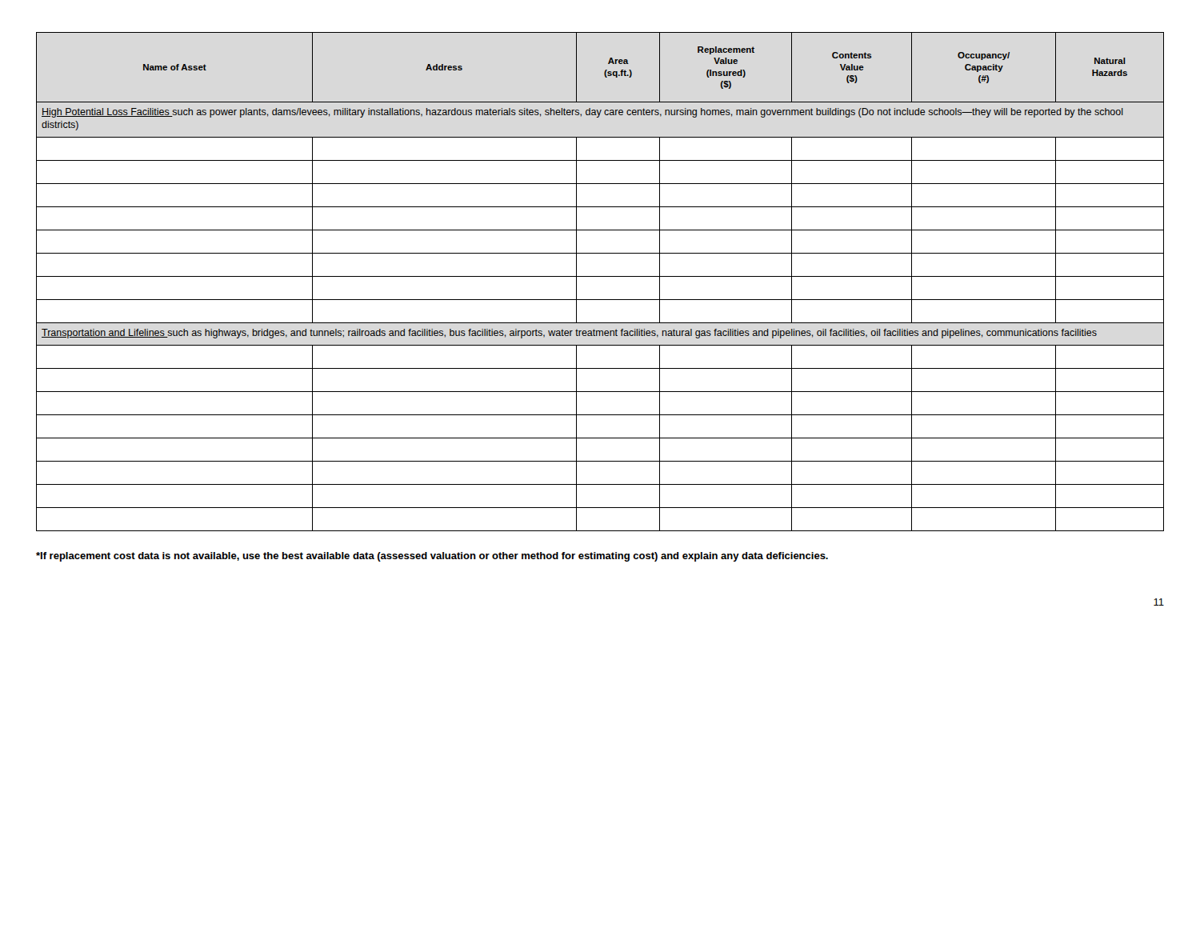| Name of Asset | Address | Area (sq.ft.) | Replacement Value (Insured) ($) | Contents Value ($) | Occupancy/ Capacity (#) | Natural Hazards |
| --- | --- | --- | --- | --- | --- | --- |
| High Potential Loss Facilities such as power plants, dams/levees, military installations, hazardous materials sites, shelters, day care centers, nursing homes, main government buildings (Do not include schools—they will be reported by the school districts) |
| Transportation and Lifelines such as highways, bridges, and tunnels; railroads and facilities, bus facilities, airports, water treatment facilities, natural gas facilities and pipelines, oil facilities, oil facilities and pipelines, communications facilities |
*If replacement cost data is not available, use the best available data (assessed valuation or other method for estimating cost) and explain any data deficiencies.
11